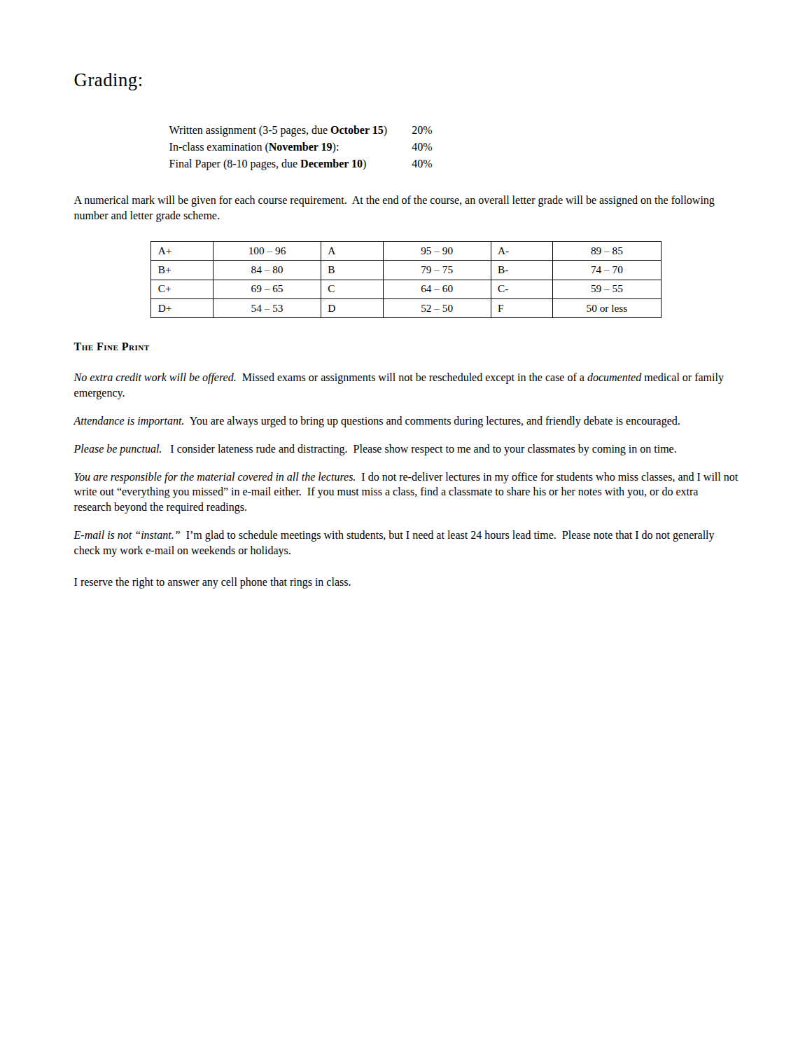Grading:
| Written assignment (3-5 pages, due October 15 ) | 20% |
| In-class examination ( November 19 ): | 40% |
| Final Paper (8-10 pages, due December 10 ) | 40% |
A numerical mark will be given for each course requirement. At the end of the course, an overall letter grade will be assigned on the following number and letter grade scheme.
| A+ | 100 – 96 | A | 95 – 90 | A- | 89 – 85 |
| B+ | 84 – 80 | B | 79 – 75 | B- | 74 – 70 |
| C+ | 69 – 65 | C | 64 – 60 | C- | 59 – 55 |
| D+ | 54 – 53 | D | 52 – 50 | F | 50 or less |
The Fine Print
No extra credit work will be offered. Missed exams or assignments will not be rescheduled except in the case of a documented medical or family emergency.
Attendance is important. You are always urged to bring up questions and comments during lectures, and friendly debate is encouraged.
Please be punctual. I consider lateness rude and distracting. Please show respect to me and to your classmates by coming in on time.
You are responsible for the material covered in all the lectures. I do not re-deliver lectures in my office for students who miss classes, and I will not write out “everything you missed” in e-mail either. If you must miss a class, find a classmate to share his or her notes with you, or do extra research beyond the required readings.
E-mail is not “instant.” I’m glad to schedule meetings with students, but I need at least 24 hours lead time. Please note that I do not generally check my work e-mail on weekends or holidays.
I reserve the right to answer any cell phone that rings in class.